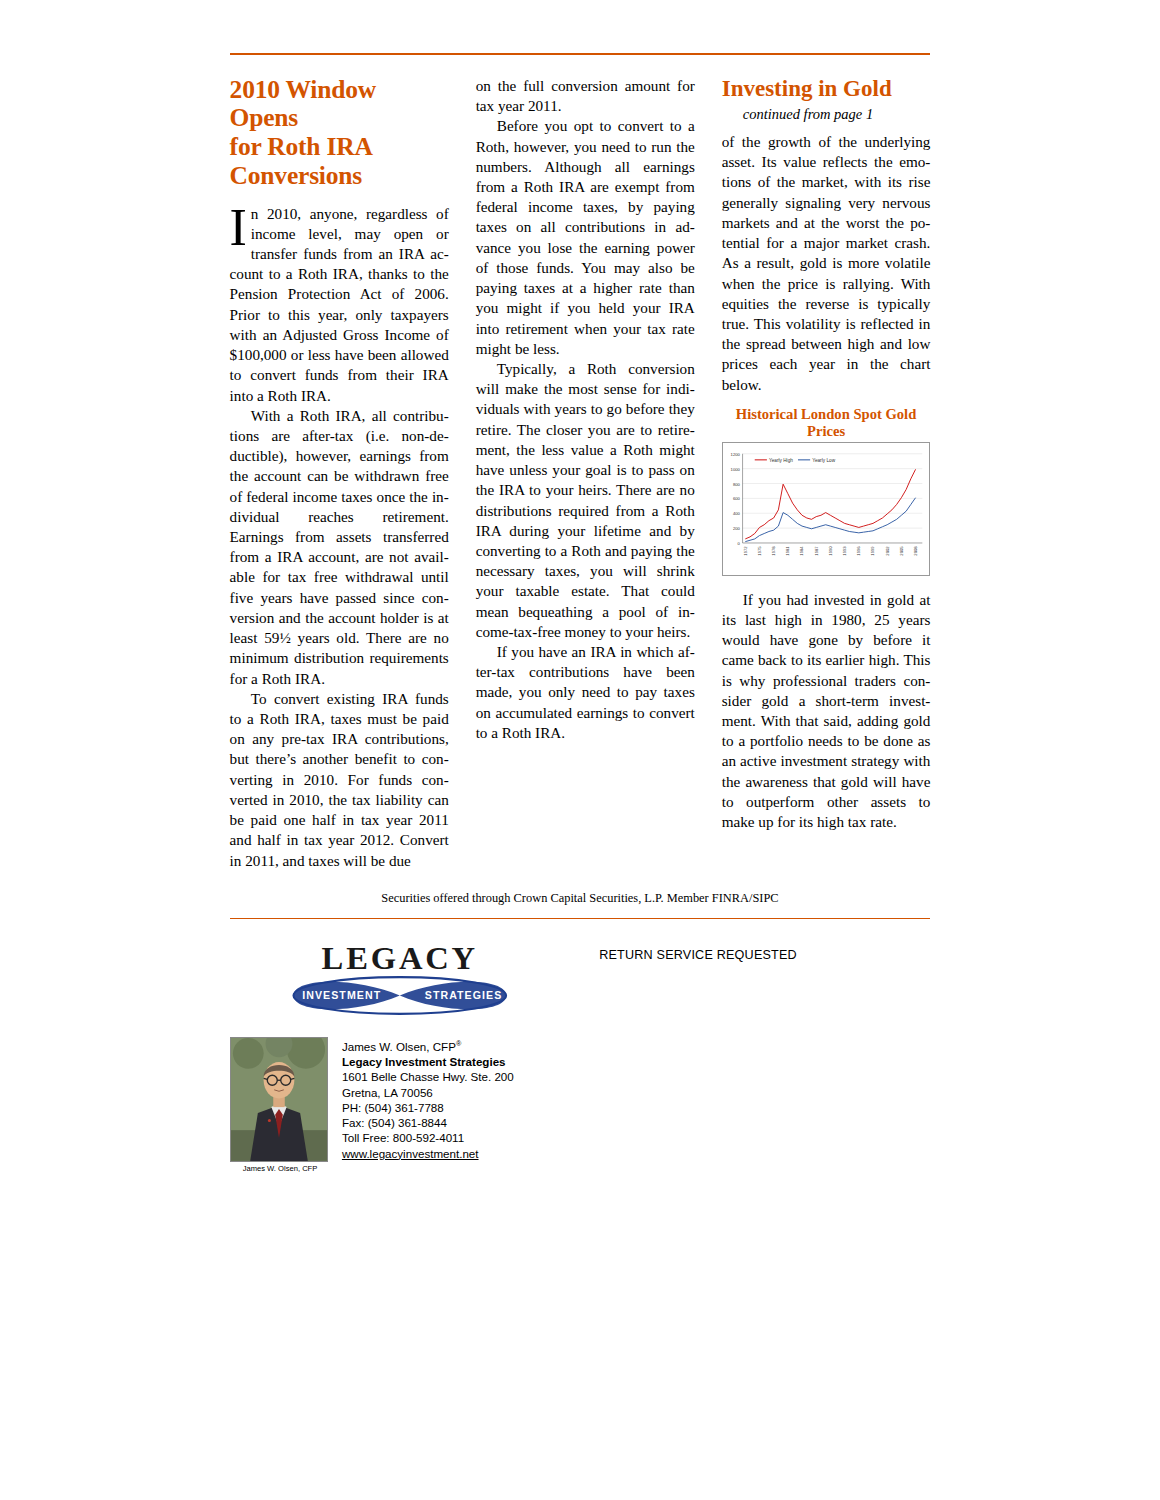2010 Window Opens
for Roth IRA Conversions
In 2010, anyone, regardless of income level, may open or transfer funds from an IRA account to a Roth IRA, thanks to the Pension Protection Act of 2006. Prior to this year, only taxpayers with an Adjusted Gross Income of $100,000 or less have been allowed to convert funds from their IRA into a Roth IRA.
With a Roth IRA, all contributions are after-tax (i.e. non-deductible), however, earnings from the account can be withdrawn free of federal income taxes once the individual reaches retirement. Earnings from assets transferred from a IRA account, are not available for tax free withdrawal until five years have passed since conversion and the account holder is at least 59½ years old. There are no minimum distribution requirements for a Roth IRA.
To convert existing IRA funds to a Roth IRA, taxes must be paid on any pre-tax IRA contributions, but there’s another benefit to converting in 2010. For funds converted in 2010, the tax liability can be paid one half in tax year 2011 and half in tax year 2012. Convert in 2011, and taxes will be due
on the full conversion amount for tax year 2011.
Before you opt to convert to a Roth, however, you need to run the numbers. Although all earnings from a Roth IRA are exempt from federal income taxes, by paying taxes on all contributions in advance you lose the earning power of those funds. You may also be paying taxes at a higher rate than you might if you held your IRA into retirement when your tax rate might be less.
Typically, a Roth conversion will make the most sense for individuals with years to go before they retire. The closer you are to retirement, the less value a Roth might have unless your goal is to pass on the IRA to your heirs. There are no distributions required from a Roth IRA during your lifetime and by converting to a Roth and paying the necessary taxes, you will shrink your taxable estate. That could mean bequeathing a pool of income-tax-free money to your heirs.
If you have an IRA in which after-tax contributions have been made, you only need to pay taxes on accumulated earnings to convert to a Roth IRA.
Investing in Gold
continued from page 1
of the growth of the underlying asset. Its value reflects the emotions of the market, with its rise generally signaling very nervous markets and at the worst the potential for a major market crash. As a result, gold is more volatile when the price is rallying. With equities the reverse is typically true. This volatility is reflected in the spread between high and low prices each year in the chart below.
Historical London Spot Gold Prices
1200 1000 800 600 400 200 0 Yearly High Yearly Low 1972 1975 1978 1981 1984 1987 1990 1993 1996 1999 2002 2005 2008
If you had invested in gold at its last high in 1980, 25 years would have gone by before it came back to its earlier high. This is why professional traders consider gold a short-term investment. With that said, adding gold to a portfolio needs to be done as an active investment strategy with the awareness that gold will have to outperform other assets to make up for its high tax rate.
Securities offered through Crown Capital Securities, L.P. Member FINRA/SIPC
LEGACY INVESTMENT STRATEGIES
James W. Olsen, CFP
James W. Olsen, CFP®
Legacy Investment Strategies
1601 Belle Chasse Hwy. Ste. 200
Gretna, LA 70056
PH: (504) 361-7788
Fax: (504) 361-8844
Toll Free: 800-592-4011
www.legacyinvestment.net
RETURN SERVICE REQUESTED